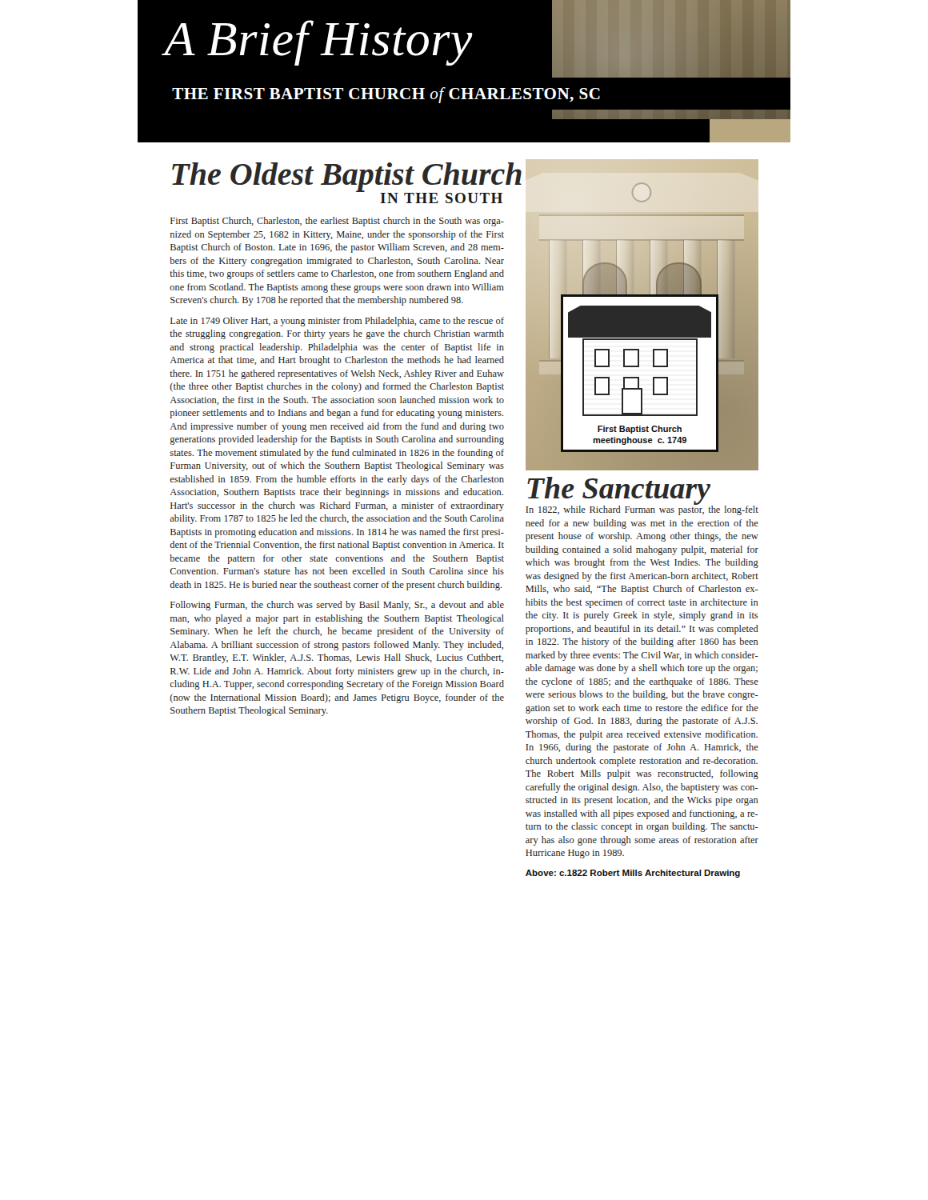A Brief History
THE FIRST BAPTIST CHURCH of CHARLESTON, SC
The Oldest Baptist Church
IN THE SOUTH
First Baptist Church, Charleston, the earliest Baptist church in the South was organized on September 25, 1682 in Kittery, Maine, under the sponsorship of the First Baptist Church of Boston. Late in 1696, the pastor William Screven, and 28 members of the Kittery congregation immigrated to Charleston, South Carolina. Near this time, two groups of settlers came to Charleston, one from southern England and one from Scotland. The Baptists among these groups were soon drawn into William Screven's church. By 1708 he reported that the membership numbered 98.
Late in 1749 Oliver Hart, a young minister from Philadelphia, came to the rescue of the struggling congregation. For thirty years he gave the church Christian warmth and strong practical leadership. Philadelphia was the center of Baptist life in America at that time, and Hart brought to Charleston the methods he had learned there. In 1751 he gathered representatives of Welsh Neck, Ashley River and Euhaw (the three other Baptist churches in the colony) and formed the Charleston Baptist Association, the first in the South. The association soon launched mission work to pioneer settlements and to Indians and began a fund for educating young ministers. And impressive number of young men received aid from the fund and during two generations provided leadership for the Baptists in South Carolina and surrounding states. The movement stimulated by the fund culminated in 1826 in the founding of Furman University, out of which the Southern Baptist Theological Seminary was established in 1859. From the humble efforts in the early days of the Charleston Association, Southern Baptists trace their beginnings in missions and education. Hart's successor in the church was Richard Furman, a minister of extraordinary ability. From 1787 to 1825 he led the church, the association and the South Carolina Baptists in promoting education and missions. In 1814 he was named the first president of the Triennial Convention, the first national Baptist convention in America. It became the pattern for other state conventions and the Southern Baptist Convention. Furman's stature has not been excelled in South Carolina since his death in 1825. He is buried near the southeast corner of the present church building.
Following Furman, the church was served by Basil Manly, Sr., a devout and able man, who played a major part in establishing the Southern Baptist Theological Seminary. When he left the church, he became president of the University of Alabama. A brilliant succession of strong pastors followed Manly. They included, W.T. Brantley, E.T. Winkler, A.J.S. Thomas, Lewis Hall Shuck, Lucius Cuthbert, R.W. Lide and John A. Hamrick. About forty ministers grew up in the church, including H.A. Tupper, second corresponding Secretary of the Foreign Mission Board (now the International Mission Board); and James Petigru Boyce, founder of the Southern Baptist Theological Seminary.
First Baptist Church
meetinghouse c. 1749
The Sanctuary
In 1822, while Richard Furman was pastor, the long-felt need for a new building was met in the erection of the present house of worship. Among other things, the new building contained a solid mahogany pulpit, material for which was brought from the West Indies. The building was designed by the first American-born architect, Robert Mills, who said, “The Baptist Church of Charleston exhibits the best specimen of correct taste in architecture in the city. It is purely Greek in style, simply grand in its proportions, and beautiful in its detail.” It was completed in 1822. The history of the building after 1860 has been marked by three events: The Civil War, in which considerable damage was done by a shell which tore up the organ; the cyclone of 1885; and the earthquake of 1886. These were serious blows to the building, but the brave congregation set to work each time to restore the edifice for the worship of God. In 1883, during the pastorate of A.J.S. Thomas, the pulpit area received extensive modification. In 1966, during the pastorate of John A. Hamrick, the church undertook complete restoration and re-decoration. The Robert Mills pulpit was reconstructed, following carefully the original design. Also, the baptistery was constructed in its present location, and the Wicks pipe organ was installed with all pipes exposed and functioning, a return to the classic concept in organ building. The sanctuary has also gone through some areas of restoration after Hurricane Hugo in 1989.
Above: c.1822 Robert Mills Architectural Drawing